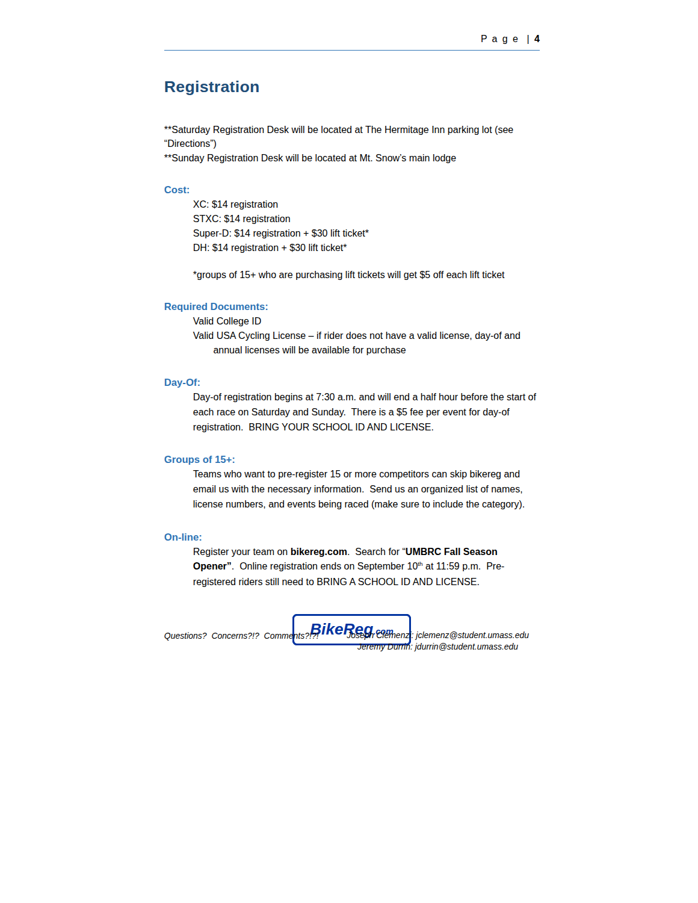P a g e | 4
Registration
**Saturday Registration Desk will be located at The Hermitage Inn parking lot (see “Directions”)
**Sunday Registration Desk will be located at Mt. Snow’s main lodge
Cost:
XC: $14 registration
STXC: $14 registration
Super-D: $14 registration + $30 lift ticket*
DH: $14 registration + $30 lift ticket*
*groups of 15+ who are purchasing lift tickets will get $5 off each lift ticket
Required Documents:
Valid College ID
Valid USA Cycling License – if rider does not have a valid license, day-of and annual licenses will be available for purchase
Day-Of:
Day-of registration begins at 7:30 a.m. and will end a half hour before the start of each race on Saturday and Sunday. There is a $5 fee per event for day-of registration. BRING YOUR SCHOOL ID AND LICENSE.
Groups of 15+:
Teams who want to pre-register 15 or more competitors can skip bikereg and email us with the necessary information. Send us an organized list of names, license numbers, and events being raced (make sure to include the category).
On-line:
Register your team on bikereg.com. Search for “UMBRC Fall Season Opener”. Online registration ends on September 10th at 11:59 p.m. Pre-registered riders still need to BRING A SCHOOL ID AND LICENSE.
Questions? Concerns?!? Comments?!?!
Joseph Clemenzi: jclemenz@student.umass.edu
Jeremy Durrin: jdurrin@student.umass.edu